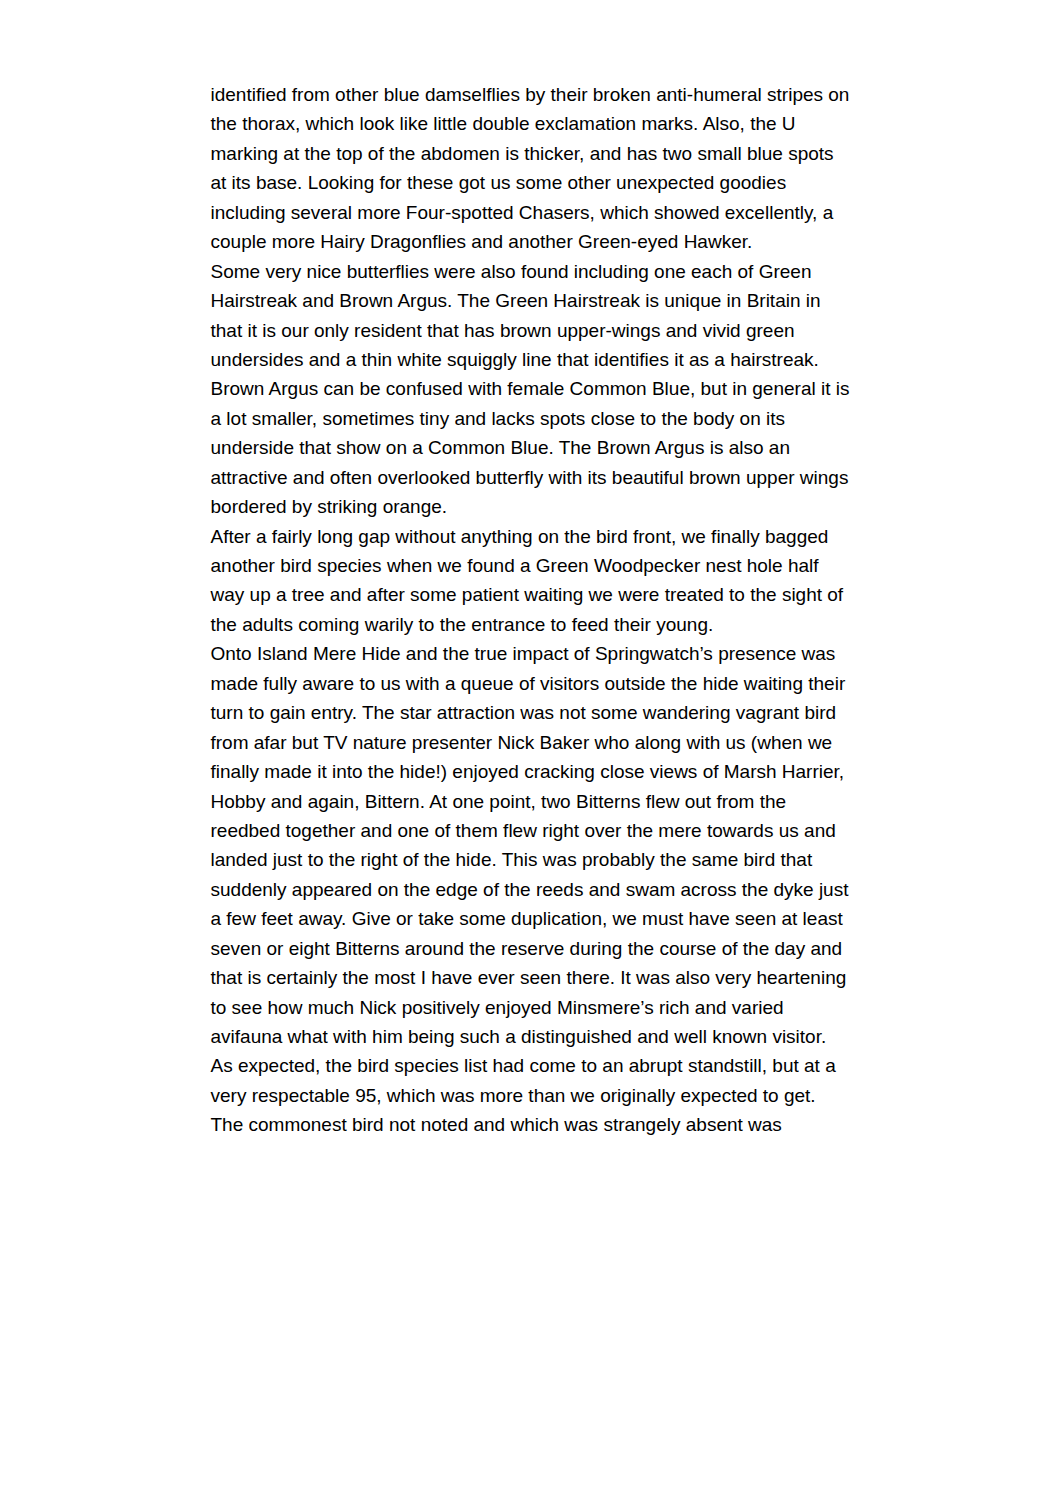identified from other blue damselflies by their broken anti-humeral stripes on the thorax, which look like little double exclamation marks. Also, the U marking at the top of the abdomen is thicker, and has two small blue spots at its base. Looking for these got us some other unexpected goodies including several more Four-spotted Chasers, which showed excellently, a couple more Hairy Dragonflies and another Green-eyed Hawker.
Some very nice butterflies were also found including one each of Green Hairstreak and Brown Argus. The Green Hairstreak is unique in Britain in that it is our only resident that has brown upper-wings and vivid green undersides and a thin white squiggly line that identifies it as a hairstreak. Brown Argus can be confused with female Common Blue, but in general it is a lot smaller, sometimes tiny and lacks spots close to the body on its underside that show on a Common Blue. The Brown Argus is also an attractive and often overlooked butterfly with its beautiful brown upper wings bordered by striking orange.
After a fairly long gap without anything on the bird front, we finally bagged another bird species when we found a Green Woodpecker nest hole half way up a tree and after some patient waiting we were treated to the sight of the adults coming warily to the entrance to feed their young.
Onto Island Mere Hide and the true impact of Springwatch’s presence was made fully aware to us with a queue of visitors outside the hide waiting their turn to gain entry. The star attraction was not some wandering vagrant bird from afar but TV nature presenter Nick Baker who along with us (when we finally made it into the hide!) enjoyed cracking close views of Marsh Harrier, Hobby and again, Bittern. At one point, two Bitterns flew out from the reedbed together and one of them flew right over the mere towards us and landed just to the right of the hide. This was probably the same bird that suddenly appeared on the edge of the reeds and swam across the dyke just a few feet away. Give or take some duplication, we must have seen at least seven or eight Bitterns around the reserve during the course of the day and that is certainly the most I have ever seen there. It was also very heartening to see how much Nick positively enjoyed Minsmere’s rich and varied avifauna what with him being such a distinguished and well known visitor.
As expected, the bird species list had come to an abrupt standstill, but at a very respectable 95, which was more than we originally expected to get. The commonest bird not noted and which was strangely absent was